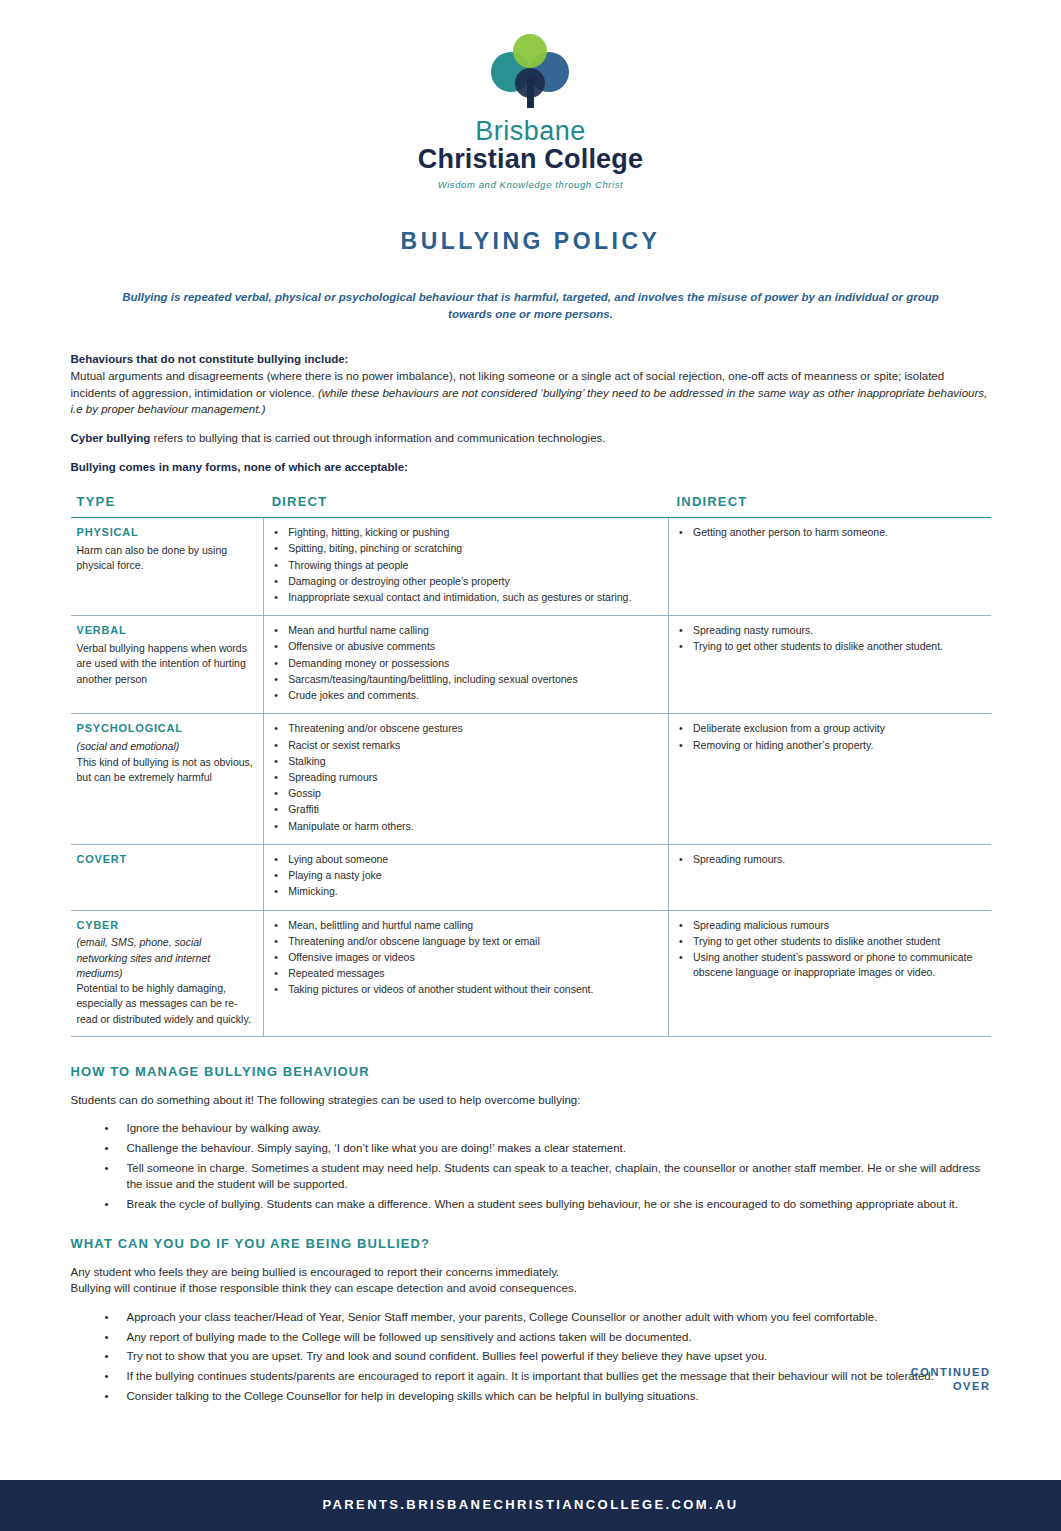Brisbane
Christian College
Wisdom and Knowledge through Christ
BULLYING POLICY
Bullying is repeated verbal, physical or psychological behaviour that is harmful, targeted, and involves the misuse of power by an individual or group towards one or more persons.
Behaviours that do not constitute bullying include:
Mutual arguments and disagreements (where there is no power imbalance), not liking someone or a single act of social rejection, one-off acts of meanness or spite; isolated incidents of aggression, intimidation or violence. (while these behaviours are not considered ‘bullying’ they need to be addressed in the same way as other inappropriate behaviours, i.e by proper behaviour management.)
Cyber bullying refers to bullying that is carried out through information and communication technologies.
Bullying comes in many forms, none of which are acceptable:
| TYPE | DIRECT | INDIRECT |
| --- | --- | --- |
| PHYSICAL Harm can also be done by using physical force. | Fighting, hitting, kicking or pushing Spitting, biting, pinching or scratching Throwing things at people Damaging or destroying other people’s property Inappropriate sexual contact and intimidation, such as gestures or staring. | Getting another person to harm someone. |
| VERBAL Verbal bullying happens when words are used with the intention of hurting another person | Mean and hurtful name calling Offensive or abusive comments Demanding money or possessions Sarcasm/teasing/taunting/belittling, including sexual overtones Crude jokes and comments. | Spreading nasty rumours. Trying to get other students to dislike another student. |
| PSYCHOLOGICAL (social and emotional) This kind of bullying is not as obvious, but can be extremely harmful | Threatening and/or obscene gestures Racist or sexist remarks Stalking Spreading rumours Gossip Graffiti Manipulate or harm others. | Deliberate exclusion from a group activity Removing or hiding another’s property. |
| COVERT | Lying about someone Playing a nasty joke Mimicking. | Spreading rumours. |
| CYBER (email, SMS, phone, social networking sites and internet mediums) Potential to be highly damaging, especially as messages can be re-read or distributed widely and quickly. | Mean, belittling and hurtful name calling Threatening and/or obscene language by text or email Offensive images or videos Repeated messages Taking pictures or videos of another student without their consent. | Spreading malicious rumours Trying to get other students to dislike another student Using another student’s password or phone to communicate obscene language or inappropriate images or video. |
HOW TO MANAGE BULLYING BEHAVIOUR
Students can do something about it! The following strategies can be used to help overcome bullying:
Ignore the behaviour by walking away.
Challenge the behaviour. Simply saying, ‘I don’t like what you are doing!’ makes a clear statement.
Tell someone in charge. Sometimes a student may need help. Students can speak to a teacher, chaplain, the counsellor or another staff member. He or she will address the issue and the student will be supported.
Break the cycle of bullying. Students can make a difference. When a student sees bullying behaviour, he or she is encouraged to do something appropriate about it.
WHAT CAN YOU DO IF YOU ARE BEING BULLIED?
Any student who feels they are being bullied is encouraged to report their concerns immediately.
Bullying will continue if those responsible think they can escape detection and avoid consequences.
Approach your class teacher/Head of Year, Senior Staff member, your parents, College Counsellor or another adult with whom you feel comfortable.
Any report of bullying made to the College will be followed up sensitively and actions taken will be documented.
Try not to show that you are upset. Try and look and sound confident. Bullies feel powerful if they believe they have upset you.
If the bullying continues students/parents are encouraged to report it again. It is important that bullies get the message that their behaviour will not be tolerated.
Consider talking to the College Counsellor for help in developing skills which can be helpful in bullying situations.
CONTINUED
OVER
PARENTS.BRISBANECHRISTIANCOLLEGE.COM.AU